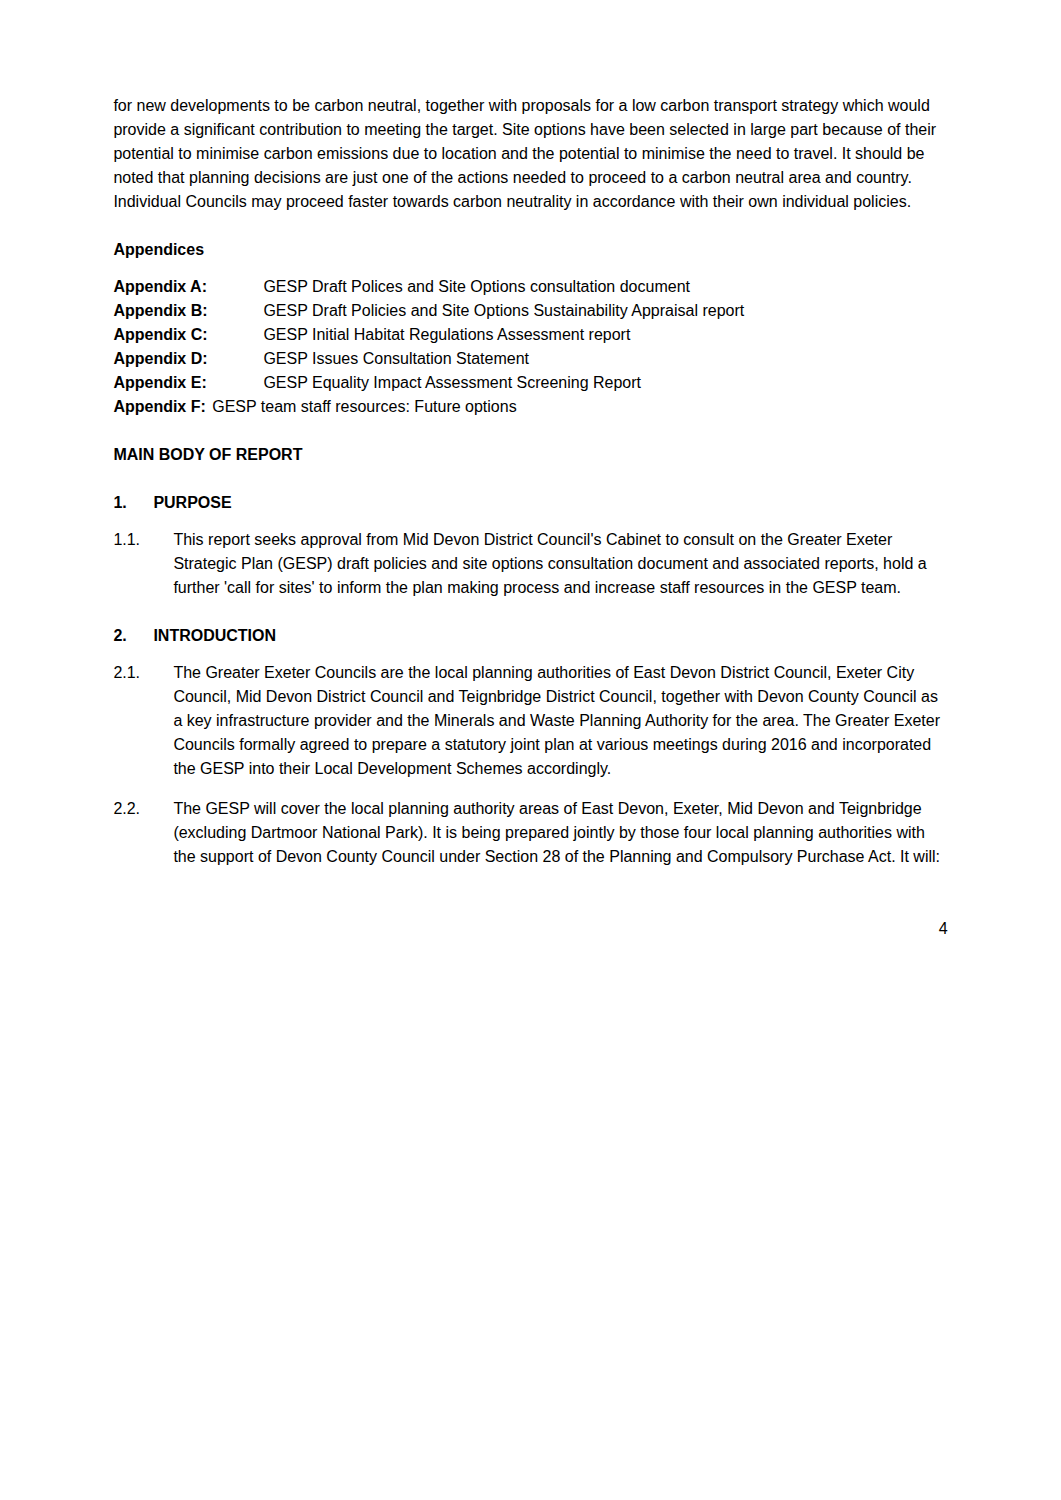for new developments to be carbon neutral, together with proposals for a low carbon transport strategy which would provide a significant contribution to meeting the target. Site options have been selected in large part because of their potential to minimise carbon emissions due to location and the potential to minimise the need to travel. It should be noted that planning decisions are just one of the actions needed to proceed to a carbon neutral area and country. Individual Councils may proceed faster towards carbon neutrality in accordance with their own individual policies.
Appendices
Appendix A:
GESP Draft Polices and Site Options consultation document
Appendix B:
GESP Draft Policies and Site Options Sustainability Appraisal report
Appendix C:
GESP Initial Habitat Regulations Assessment report
Appendix D:
GESP Issues Consultation Statement
Appendix E:
GESP Equality Impact Assessment Screening Report
Appendix F:
GESP team staff resources: Future options
MAIN BODY OF REPORT
1.
PURPOSE
1.1.
This report seeks approval from Mid Devon District Council's Cabinet to consult on the Greater Exeter Strategic Plan (GESP) draft policies and site options consultation document and associated reports, hold a further 'call for sites' to inform the plan making process and increase staff resources in the GESP team.
2.
INTRODUCTION
2.1.
The Greater Exeter Councils are the local planning authorities of East Devon District Council, Exeter City Council, Mid Devon District Council and Teignbridge District Council, together with Devon County Council as a key infrastructure provider and the Minerals and Waste Planning Authority for the area. The Greater Exeter Councils formally agreed to prepare a statutory joint plan at various meetings during 2016 and incorporated the GESP into their Local Development Schemes accordingly.
2.2.
The GESP will cover the local planning authority areas of East Devon, Exeter, Mid Devon and Teignbridge (excluding Dartmoor National Park). It is being prepared jointly by those four local planning authorities with the support of Devon County Council under Section 28 of the Planning and Compulsory Purchase Act. It will:
4